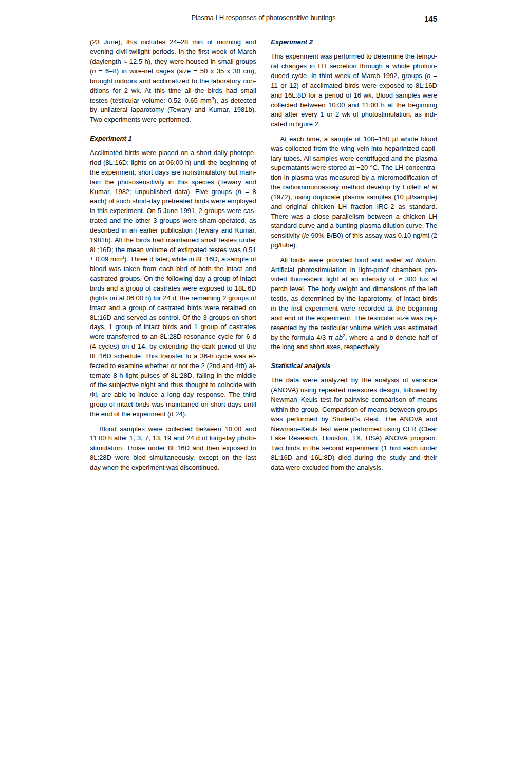Plasma LH responses of photosensitive buntings 145
(23 June); this includes 24–28 min of morning and evening civil twilight periods. In the first week of March (daylength ≈ 12.5 h), they were housed in small groups (n = 6–8) in wire-net cages (size = 50 x 35 x 30 cm), brought indoors and acclimatized to the laboratory conditions for 2 wk. At this time all the birds had small testes (testicular volume: 0.52–0.65 mm3), as detected by unilateral laparotomy (Tewary and Kumar, 1981b). Two experiments were performed.
Experiment 1
Acclimated birds were placed on a short daily photoperiod (8L:16D; lights on at 06:00 h) until the beginning of the experiment; short days are nonstimulatory but maintain the phososensitivity in this species (Tewary and Kumar, 1982; unpublished data). Five groups (n = 8 each) of such short-day pretreated birds were employed in this experiment. On 5 June 1991, 2 groups were castrated and the other 3 groups were sham-operated, as described in an earlier publication (Tewary and Kumar, 1981b). All the birds had maintained small testes under 8L:16D; the mean volume of extirpated testes was 0.51 ± 0.09 mm3). Three d later, while in 8L:16D, a sample of blood was taken from each bird of both the intact and castrated groups. On the following day a group of intact birds and a group of castrates were exposed to 18L:6D (lights on at 06:00 h) for 24 d; the remaining 2 groups of intact and a group of castrated birds were retained on 8L:16D and served as control. Of the 3 groups on short days, 1 group of intact birds and 1 group of castrates were transferred to an 8L:28D resonance cycle for 6 d (4 cycles) on d 14, by extending the dark period of the 8L:16D schedule. This transfer to a 36-h cycle was effected to examine whether or not the 2 (2nd and 4th) alternate 8-h light pulses of 8L:28D, falling in the middle of the subjective night and thus thought to coincide with Φi, are able to induce a long day response. The third group of intact birds was maintained on short days until the end of the experiment (d 24).
Blood samples were collected between 10:00 and 11:00 h after 1, 3, 7, 13, 19 and 24 d of long-day photostimulation. Those under 8L:16D and then exposed to 8L:28D were bled simultaneously, except on the last day when the experiment was discontinued.
Experiment 2
This experiment was performed to determine the temporal changes in LH secretion through a whole photoinduced cycle. In third week of March 1992, groups (n = 11 or 12) of acclimated birds were exposed to 8L:16D and 16L:8D for a period of 16 wk. Blood samples were collected between 10:00 and 11:00 h at the beginning and after every 1 or 2 wk of photostimulation, as indicated in figure 2.
At each time, a sample of 100–150 µl whole blood was collected from the wing vein into heparinized capillary tubes. All samples were centrifuged and the plasma supernatants were stored at −20 °C. The LH concentration in plasma was measured by a micromodification of the radioimmunoassay method develop by Follett et al (1972), using duplicate plasma samples (10 µl/sample) and original chicken LH fraction IRC-2 as standard. There was a close parallelism between a chicken LH standard curve and a bunting plasma dilution curve. The sensitivity (ie 90% B/B0) of this assay was 0.10 ng/ml (2 pg/tube).
All birds were provided food and water ad libitum. Artificial photostimulation in light-proof chambers provided fluorescent light at an intensity of ≈ 300 lux at perch level. The body weight and dimensions of the left testis, as determined by the laparotomy, of intact birds in the first experiment were recorded at the beginning and end of the experiment. The testicular size was represented by the testicular volume which was estimated by the formula 4/3 π ab2, where a and b denote half of the long and short axes, respectively.
Statistical analysis
The data were analyzed by the analysis of variance (ANOVA) using repeated measures design, followed by Newman–Keuls test for pairwise comparison of means within the group. Comparison of means between groups was performed by Student's t-test. The ANOVA and Newman–Keuls test were performed using CLR (Clear Lake Research, Houston, TX, USA) ANOVA program. Two birds in the second experiment (1 bird each under 8L:16D and 16L:8D) died during the study and their data were excluded from the analysis.